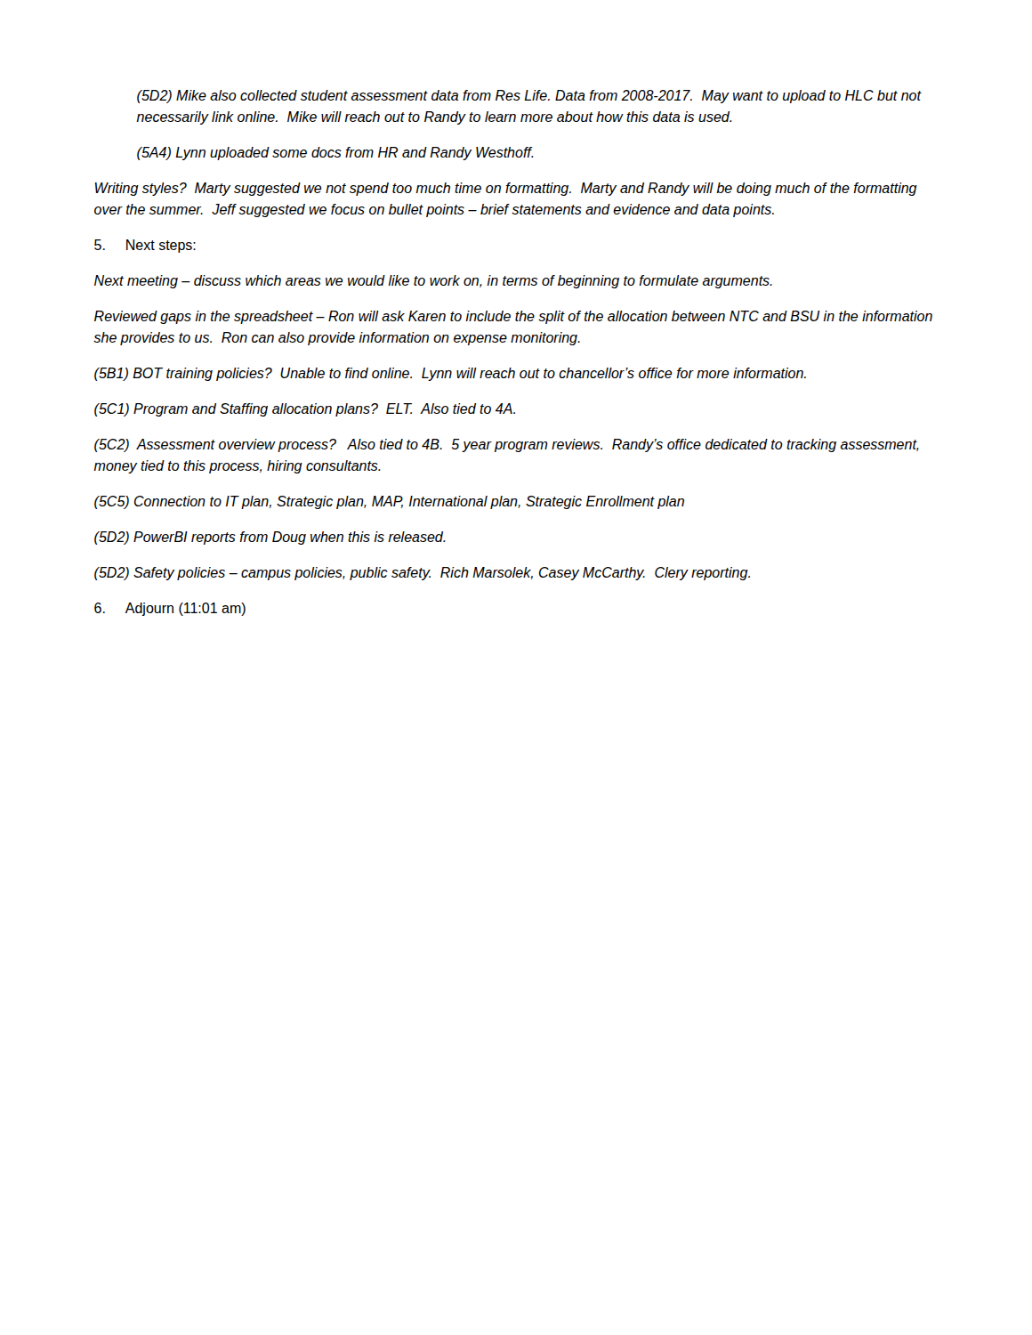(5D2) Mike also collected student assessment data from Res Life. Data from 2008-2017. May want to upload to HLC but not necessarily link online. Mike will reach out to Randy to learn more about how this data is used.
(5A4) Lynn uploaded some docs from HR and Randy Westhoff.
Writing styles? Marty suggested we not spend too much time on formatting. Marty and Randy will be doing much of the formatting over the summer. Jeff suggested we focus on bullet points – brief statements and evidence and data points.
5. Next steps:
Next meeting – discuss which areas we would like to work on, in terms of beginning to formulate arguments.
Reviewed gaps in the spreadsheet – Ron will ask Karen to include the split of the allocation between NTC and BSU in the information she provides to us. Ron can also provide information on expense monitoring.
(5B1) BOT training policies? Unable to find online. Lynn will reach out to chancellor’s office for more information.
(5C1) Program and Staffing allocation plans? ELT. Also tied to 4A.
(5C2) Assessment overview process? Also tied to 4B. 5 year program reviews. Randy’s office dedicated to tracking assessment, money tied to this process, hiring consultants.
(5C5) Connection to IT plan, Strategic plan, MAP, International plan, Strategic Enrollment plan
(5D2) PowerBI reports from Doug when this is released.
(5D2) Safety policies – campus policies, public safety. Rich Marsolek, Casey McCarthy. Clery reporting.
6. Adjourn (11:01 am)